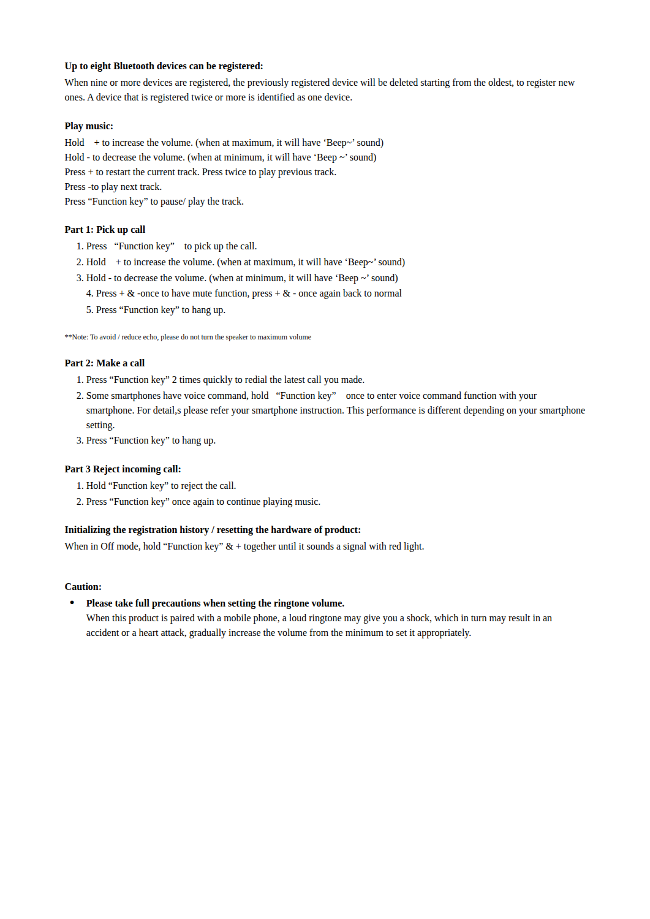Up to eight Bluetooth devices can be registered:
When nine or more devices are registered, the previously registered device will be deleted starting from the oldest, to register new ones. A device that is registered twice or more is identified as one device.
Play music:
Hold + to increase the volume. (when at maximum, it will have ‘Beep~’ sound)
Hold - to decrease the volume. (when at minimum, it will have ‘Beep ~’ sound)
Press + to restart the current track. Press twice to play previous track.
Press -to play next track.
Press “Function key” to pause/ play the track.
Part 1: Pick up call
Press “Function key” to pick up the call.
Hold + to increase the volume. (when at maximum, it will have ‘Beep~’ sound)
Hold - to decrease the volume. (when at minimum, it will have ‘Beep ~’ sound)
4. Press + & -once to have mute function, press + & - once again back to normal
5. Press “Function key” to hang up.
**Note: To avoid / reduce echo, please do not turn the speaker to maximum volume
Part 2: Make a call
Press “Function key” 2 times quickly to redial the latest call you made.
Some smartphones have voice command, hold “Function key” once to enter voice command function with your smartphone. For detail,s please refer your smartphone instruction. This performance is different depending on your smartphone setting.
Press “Function key” to hang up.
Part 3 Reject incoming call:
Hold “Function key” to reject the call.
Press “Function key” once again to continue playing music.
Initializing the registration history / resetting the hardware of product:
When in Off mode, hold “Function key” & + together until it sounds a signal with red light.
Caution:
Please take full precautions when setting the ringtone volume.
When this product is paired with a mobile phone, a loud ringtone may give you a shock, which in turn may result in an accident or a heart attack, gradually increase the volume from the minimum to set it appropriately.